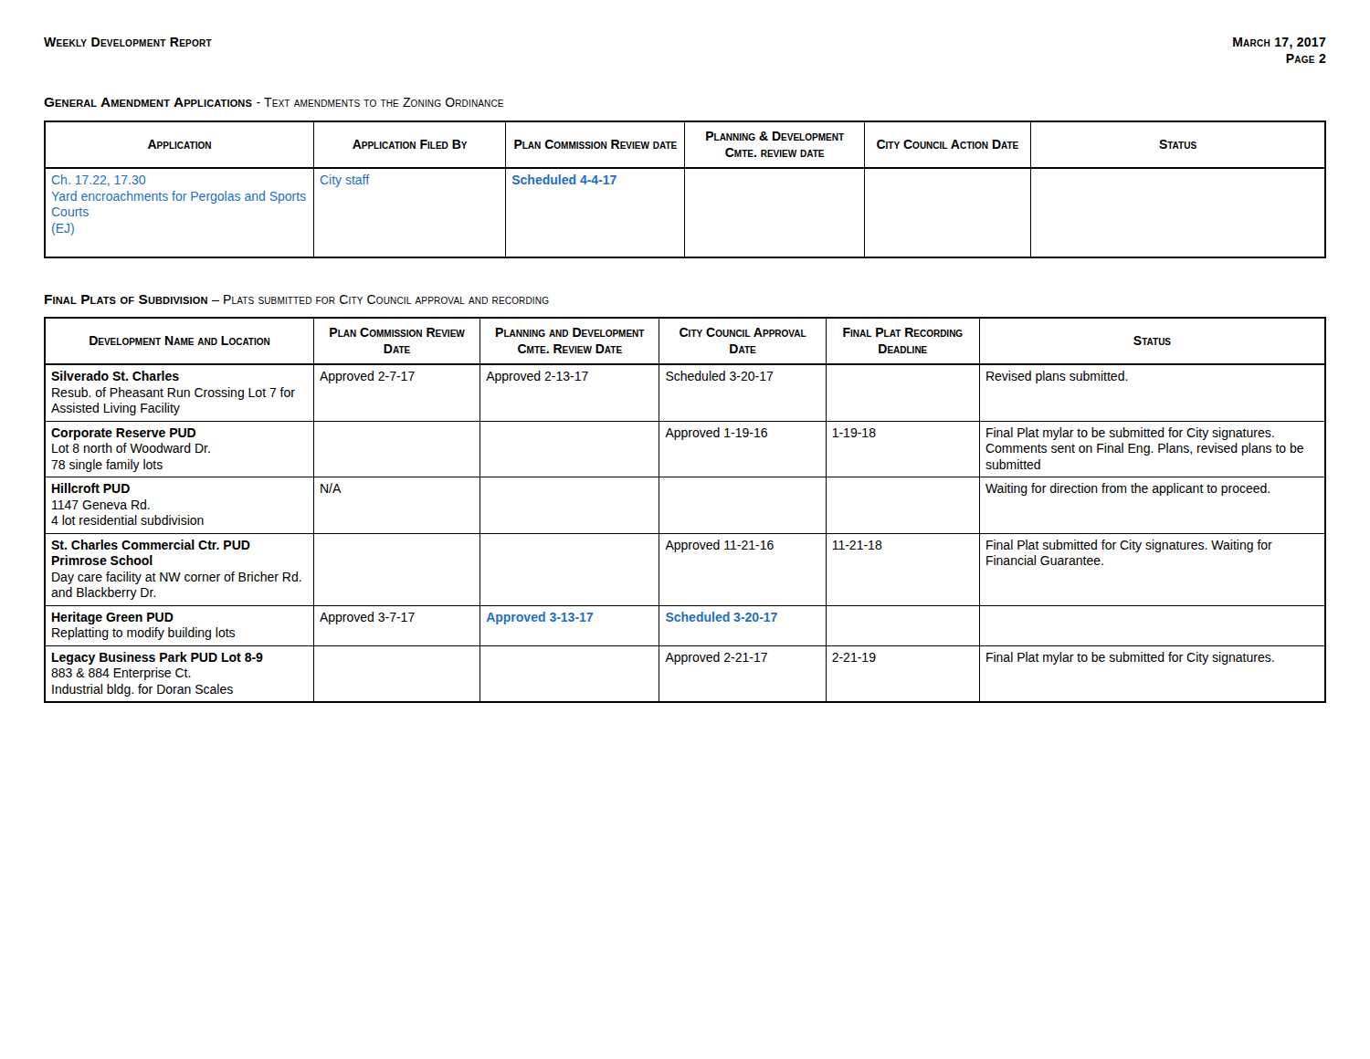Weekly Development Report
March 17, 2017 Page 2
General Amendment Applications - Text amendments to the Zoning Ordinance
| Application | Application Filed By | Plan Commission Review date | Planning & Development Cmte. review date | City Council Action Date | Status |
| --- | --- | --- | --- | --- | --- |
| Ch. 17.22, 17.30 Yard encroachments for Pergolas and Sports Courts (EJ) | City staff | Scheduled 4-4-17 | | | |
Final Plats of Subdivision – Plats submitted for City Council approval and recording
| Development Name and Location | Plan Commission Review Date | Planning and Development Cmte. Review Date | City Council Approval Date | Final Plat Recording Deadline | Status |
| --- | --- | --- | --- | --- | --- |
| Silverado St. Charles Resub. of Pheasant Run Crossing Lot 7 for Assisted Living Facility | Approved 2-7-17 | Approved 2-13-17 | Scheduled 3-20-17 | | Revised plans submitted. |
| Corporate Reserve PUD Lot 8 north of Woodward Dr. 78 single family lots | | | Approved 1-19-16 | 1-19-18 | Final Plat mylar to be submitted for City signatures. Comments sent on Final Eng. Plans, revised plans to be submitted |
| Hillcroft PUD 1147 Geneva Rd. 4 lot residential subdivision | N/A | | | | Waiting for direction from the applicant to proceed. |
| St. Charles Commercial Ctr. PUD Primrose School Day care facility at NW corner of Bricher Rd. and Blackberry Dr. | | | Approved 11-21-16 | 11-21-18 | Final Plat submitted for City signatures. Waiting for Financial Guarantee. |
| Heritage Green PUD Replatting to modify building lots | Approved 3-7-17 | Approved 3-13-17 | Scheduled 3-20-17 | | |
| Legacy Business Park PUD Lot 8-9 883 & 884 Enterprise Ct. Industrial bldg. for Doran Scales | | | Approved 2-21-17 | 2-21-19 | Final Plat mylar to be submitted for City signatures. |